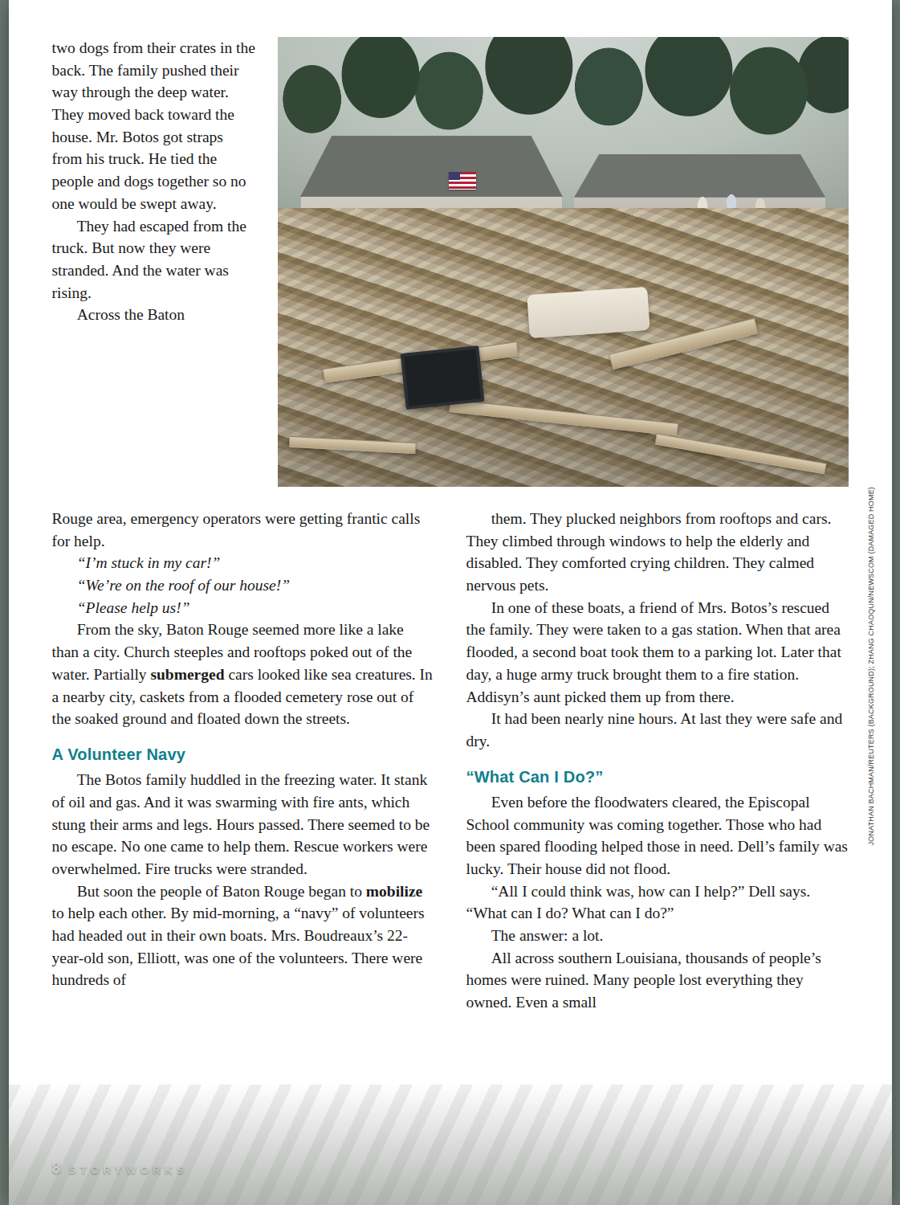two dogs from their crates in the back. The family pushed their way through the deep water. They moved back toward the house. Mr. Botos got straps from his truck. He tied the people and dogs together so no one would be swept away.
They had escaped from the truck. But now they were stranded. And the water was rising.
Across the Baton
JONATHAN BACHMAN/REUTERS (BACKGROUND); ZHANG CHAOQUN/NEWSCOM (DAMAGED HOME)
Rouge area, emergency operators were getting frantic calls for help.
“I’m stuck in my car!”
“We’re on the roof of our house!”
“Please help us!”
From the sky, Baton Rouge seemed more like a lake than a city. Church steeples and rooftops poked out of the water. Partially submerged cars looked like sea creatures. In a nearby city, caskets from a flooded cemetery rose out of the soaked ground and floated down the streets.
A Volunteer Navy
The Botos family huddled in the freezing water. It stank of oil and gas. And it was swarming with fire ants, which stung their arms and legs. Hours passed. There seemed to be no escape. No one came to help them. Rescue workers were overwhelmed. Fire trucks were stranded.
But soon the people of Baton Rouge began to mobilize to help each other. By mid-morning, a “navy” of volunteers had headed out in their own boats. Mrs. Boudreaux’s 22-year-old son, Elliott, was one of the volunteers. There were hundreds of
them. They plucked neighbors from rooftops and cars. They climbed through windows to help the elderly and disabled. They comforted crying children. They calmed nervous pets.
In one of these boats, a friend of Mrs. Botos’s rescued the family. They were taken to a gas station. When that area flooded, a second boat took them to a parking lot. Later that day, a huge army truck brought them to a fire station. Addisyn’s aunt picked them up from there.
It had been nearly nine hours. At last they were safe and dry.
“What Can I Do?”
Even before the floodwaters cleared, the Episcopal School community was coming together. Those who had been spared flooding helped those in need. Dell’s family was lucky. Their house did not flood.
“All I could think was, how can I help?” Dell says. “What can I do? What can I do?”
The answer: a lot.
All across southern Louisiana, thousands of people’s homes were ruined. Many people lost everything they owned. Even a small
8 STORYWORKS